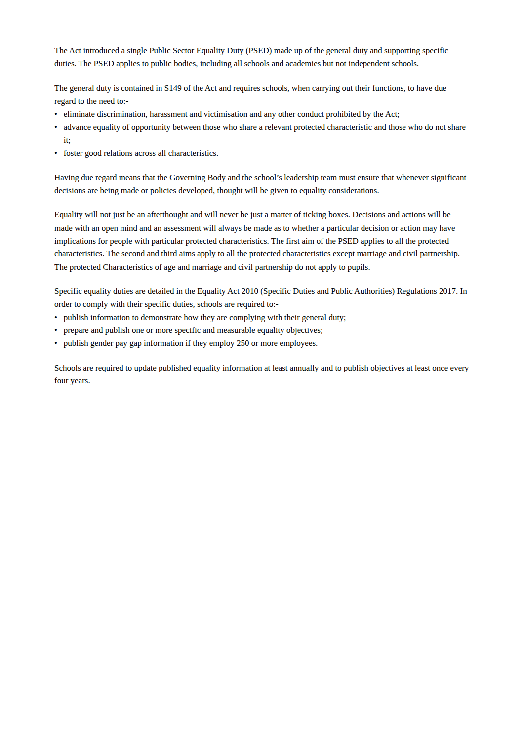The Act introduced a single Public Sector Equality Duty (PSED) made up of the general duty and supporting specific duties. The PSED applies to public bodies, including all schools and academies but not independent schools.
The general duty is contained in S149 of the Act and requires schools, when carrying out their functions, to have due regard to the need to:-
eliminate discrimination, harassment and victimisation and any other conduct prohibited by the Act;
advance equality of opportunity between those who share a relevant protected characteristic and those who do not share it;
foster good relations across all characteristics.
Having due regard means that the Governing Body and the school’s leadership team must ensure that whenever significant decisions are being made or policies developed, thought will be given to equality considerations.
Equality will not just be an afterthought and will never be just a matter of ticking boxes. Decisions and actions will be made with an open mind and an assessment will always be made as to whether a particular decision or action may have implications for people with particular protected characteristics. The first aim of the PSED applies to all the protected characteristics. The second and third aims apply to all the protected characteristics except marriage and civil partnership. The protected Characteristics of age and marriage and civil partnership do not apply to pupils.
Specific equality duties are detailed in the Equality Act 2010 (Specific Duties and Public Authorities) Regulations 2017. In order to comply with their specific duties, schools are required to:-
publish information to demonstrate how they are complying with their general duty;
prepare and publish one or more specific and measurable equality objectives;
publish gender pay gap information if they employ 250 or more employees.
Schools are required to update published equality information at least annually and to publish objectives at least once every four years.